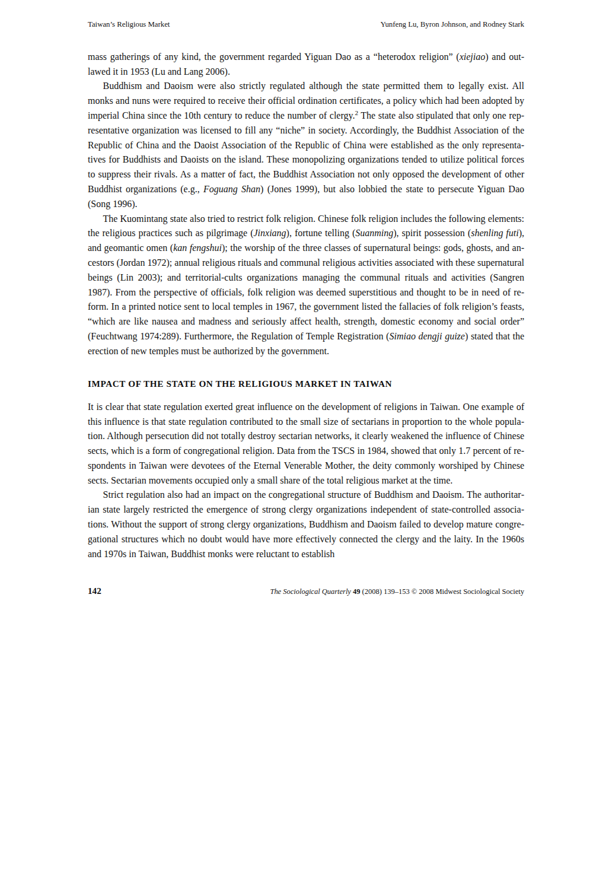Taiwan’s Religious Market Yunfeng Lu, Byron Johnson, and Rodney Stark
mass gatherings of any kind, the government regarded Yiguan Dao as a “heterodox religion” (xiejiao) and outlawed it in 1953 (Lu and Lang 2006).
Buddhism and Daoism were also strictly regulated although the state permitted them to legally exist. All monks and nuns were required to receive their official ordination certificates, a policy which had been adopted by imperial China since the 10th century to reduce the number of clergy.2 The state also stipulated that only one representative organization was licensed to fill any “niche” in society. Accordingly, the Buddhist Association of the Republic of China and the Daoist Association of the Republic of China were established as the only representatives for Buddhists and Daoists on the island. These monopolizing organizations tended to utilize political forces to suppress their rivals. As a matter of fact, the Buddhist Association not only opposed the development of other Buddhist organizations (e.g., Foguang Shan) (Jones 1999), but also lobbied the state to persecute Yiguan Dao (Song 1996).
The Kuomintang state also tried to restrict folk religion. Chinese folk religion includes the following elements: the religious practices such as pilgrimage (Jinxiang), fortune telling (Suanming), spirit possession (shenling futi), and geomantic omen (kan fengshui); the worship of the three classes of supernatural beings: gods, ghosts, and ancestors (Jordan 1972); annual religious rituals and communal religious activities associated with these supernatural beings (Lin 2003); and territorial-cults organizations managing the communal rituals and activities (Sangren 1987). From the perspective of officials, folk religion was deemed superstitious and thought to be in need of reform. In a printed notice sent to local temples in 1967, the government listed the fallacies of folk religion’s feasts, “which are like nausea and madness and seriously affect health, strength, domestic economy and social order” (Feuchtwang 1974:289). Furthermore, the Regulation of Temple Registration (Simiao dengji guize) stated that the erection of new temples must be authorized by the government.
Impact of the State on the Religious Market in Taiwan
It is clear that state regulation exerted great influence on the development of religions in Taiwan. One example of this influence is that state regulation contributed to the small size of sectarians in proportion to the whole population. Although persecution did not totally destroy sectarian networks, it clearly weakened the influence of Chinese sects, which is a form of congregational religion. Data from the TSCS in 1984, showed that only 1.7 percent of respondents in Taiwan were devotees of the Eternal Venerable Mother, the deity commonly worshiped by Chinese sects. Sectarian movements occupied only a small share of the total religious market at the time.
Strict regulation also had an impact on the congregational structure of Buddhism and Daoism. The authoritarian state largely restricted the emergence of strong clergy organizations independent of state-controlled associations. Without the support of strong clergy organizations, Buddhism and Daoism failed to develop mature congregational structures which no doubt would have more effectively connected the clergy and the laity. In the 1960s and 1970s in Taiwan, Buddhist monks were reluctant to establish
142 The Sociological Quarterly 49 (2008) 139–153 © 2008 Midwest Sociological Society